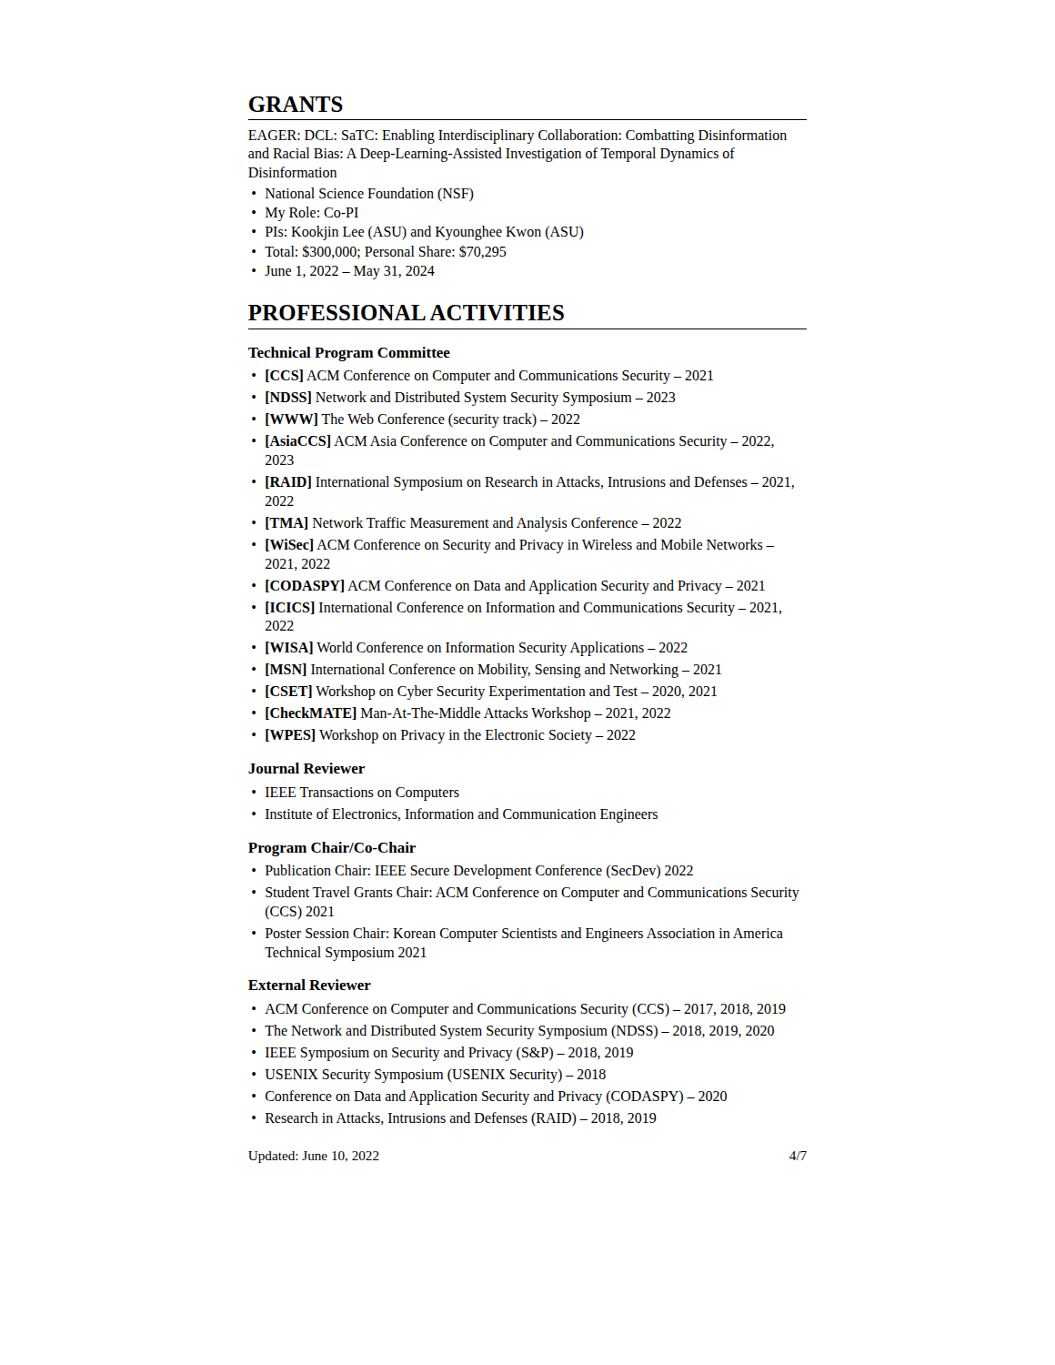GRANTS
EAGER: DCL: SaTC: Enabling Interdisciplinary Collaboration: Combatting Disinformation and Racial Bias: A Deep-Learning-Assisted Investigation of Temporal Dynamics of Disinformation
National Science Foundation (NSF)
My Role: Co-PI
PIs: Kookjin Lee (ASU) and Kyounghee Kwon (ASU)
Total: $300,000; Personal Share: $70,295
June 1, 2022 – May 31, 2024
PROFESSIONAL ACTIVITIES
Technical Program Committee
[CCS] ACM Conference on Computer and Communications Security – 2021
[NDSS] Network and Distributed System Security Symposium – 2023
[WWW] The Web Conference (security track) – 2022
[AsiaCCS] ACM Asia Conference on Computer and Communications Security – 2022, 2023
[RAID] International Symposium on Research in Attacks, Intrusions and Defenses – 2021, 2022
[TMA] Network Traffic Measurement and Analysis Conference – 2022
[WiSec] ACM Conference on Security and Privacy in Wireless and Mobile Networks – 2021, 2022
[CODASPY] ACM Conference on Data and Application Security and Privacy – 2021
[ICICS] International Conference on Information and Communications Security – 2021, 2022
[WISA] World Conference on Information Security Applications – 2022
[MSN] International Conference on Mobility, Sensing and Networking – 2021
[CSET] Workshop on Cyber Security Experimentation and Test – 2020, 2021
[CheckMATE] Man-At-The-Middle Attacks Workshop – 2021, 2022
[WPES] Workshop on Privacy in the Electronic Society – 2022
Journal Reviewer
IEEE Transactions on Computers
Institute of Electronics, Information and Communication Engineers
Program Chair/Co-Chair
Publication Chair: IEEE Secure Development Conference (SecDev) 2022
Student Travel Grants Chair: ACM Conference on Computer and Communications Security (CCS) 2021
Poster Session Chair: Korean Computer Scientists and Engineers Association in America Technical Symposium 2021
External Reviewer
ACM Conference on Computer and Communications Security (CCS) – 2017, 2018, 2019
The Network and Distributed System Security Symposium (NDSS) – 2018, 2019, 2020
IEEE Symposium on Security and Privacy (S&P) – 2018, 2019
USENIX Security Symposium (USENIX Security) – 2018
Conference on Data and Application Security and Privacy (CODASPY) – 2020
Research in Attacks, Intrusions and Defenses (RAID) – 2018, 2019
Updated: June 10, 2022 4/7